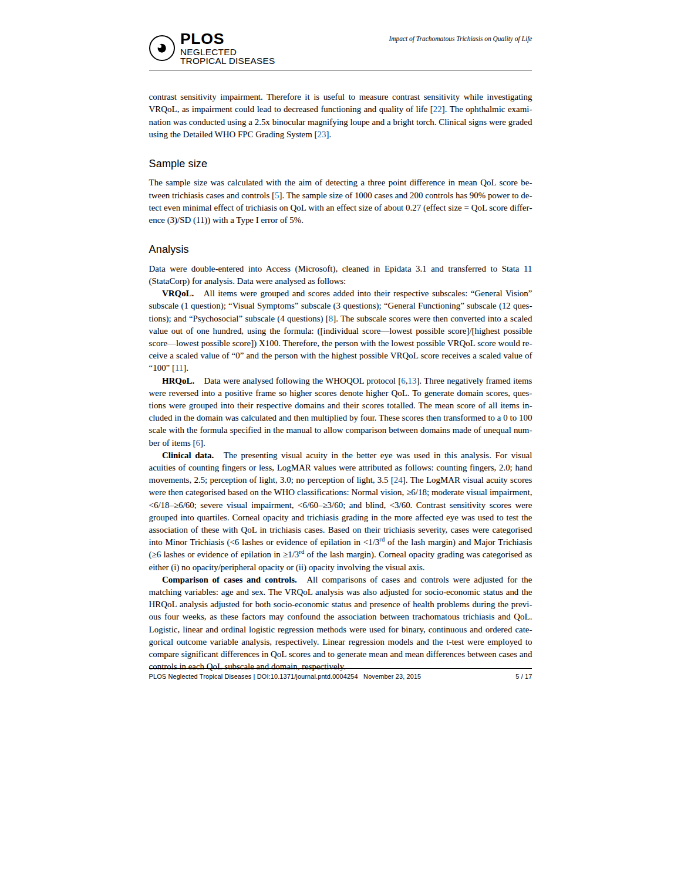PLOS Neglected Tropical Diseases
Impact of Trachomatous Trichiasis on Quality of Life
contrast sensitivity impairment. Therefore it is useful to measure contrast sensitivity while investigating VRQoL, as impairment could lead to decreased functioning and quality of life [22]. The ophthalmic examination was conducted using a 2.5x binocular magnifying loupe and a bright torch. Clinical signs were graded using the Detailed WHO FPC Grading System [23].
Sample size
The sample size was calculated with the aim of detecting a three point difference in mean QoL score between trichiasis cases and controls [5]. The sample size of 1000 cases and 200 controls has 90% power to detect even minimal effect of trichiasis on QoL with an effect size of about 0.27 (effect size = QoL score difference (3)/SD (11)) with a Type I error of 5%.
Analysis
Data were double-entered into Access (Microsoft), cleaned in Epidata 3.1 and transferred to Stata 11 (StataCorp) for analysis. Data were analysed as follows:
VRQoL. All items were grouped and scores added into their respective subscales: “General Vision” subscale (1 question); “Visual Symptoms” subscale (3 questions); “General Functioning” subscale (12 questions); and “Psychosocial” subscale (4 questions) [8]. The subscale scores were then converted into a scaled value out of one hundred, using the formula: ([individual score—lowest possible score]/[highest possible score—lowest possible score]) X100. Therefore, the person with the lowest possible VRQoL score would receive a scaled value of “0” and the person with the highest possible VRQoL score receives a scaled value of “100” [11].
HRQoL. Data were analysed following the WHOQOL protocol [6,13]. Three negatively framed items were reversed into a positive frame so higher scores denote higher QoL. To generate domain scores, questions were grouped into their respective domains and their scores totalled. The mean score of all items included in the domain was calculated and then multiplied by four. These scores then transformed to a 0 to 100 scale with the formula specified in the manual to allow comparison between domains made of unequal number of items [6].
Clinical data. The presenting visual acuity in the better eye was used in this analysis. For visual acuities of counting fingers or less, LogMAR values were attributed as follows: counting fingers, 2.0; hand movements, 2.5; perception of light, 3.0; no perception of light, 3.5 [24]. The LogMAR visual acuity scores were then categorised based on the WHO classifications: Normal vision, ≥6/18; moderate visual impairment, <6/18–≥6/60; severe visual impairment, <6/60–≥3/60; and blind, <3/60. Contrast sensitivity scores were grouped into quartiles. Corneal opacity and trichiasis grading in the more affected eye was used to test the association of these with QoL in trichiasis cases. Based on their trichiasis severity, cases were categorised into Minor Trichiasis (<6 lashes or evidence of epilation in <1/3rd of the lash margin) and Major Trichiasis (≥6 lashes or evidence of epilation in ≥1/3rd of the lash margin). Corneal opacity grading was categorised as either (i) no opacity/peripheral opacity or (ii) opacity involving the visual axis.
Comparison of cases and controls. All comparisons of cases and controls were adjusted for the matching variables: age and sex. The VRQoL analysis was also adjusted for socio-economic status and the HRQoL analysis adjusted for both socio-economic status and presence of health problems during the previous four weeks, as these factors may confound the association between trachomatous trichiasis and QoL. Logistic, linear and ordinal logistic regression methods were used for binary, continuous and ordered categorical outcome variable analysis, respectively. Linear regression models and the t-test were employed to compare significant differences in QoL scores and to generate mean and mean differences between cases and controls in each QoL subscale and domain, respectively.
PLOS Neglected Tropical Diseases | DOI:10.1371/journal.pntd.0004254 November 23, 2015
5 / 17